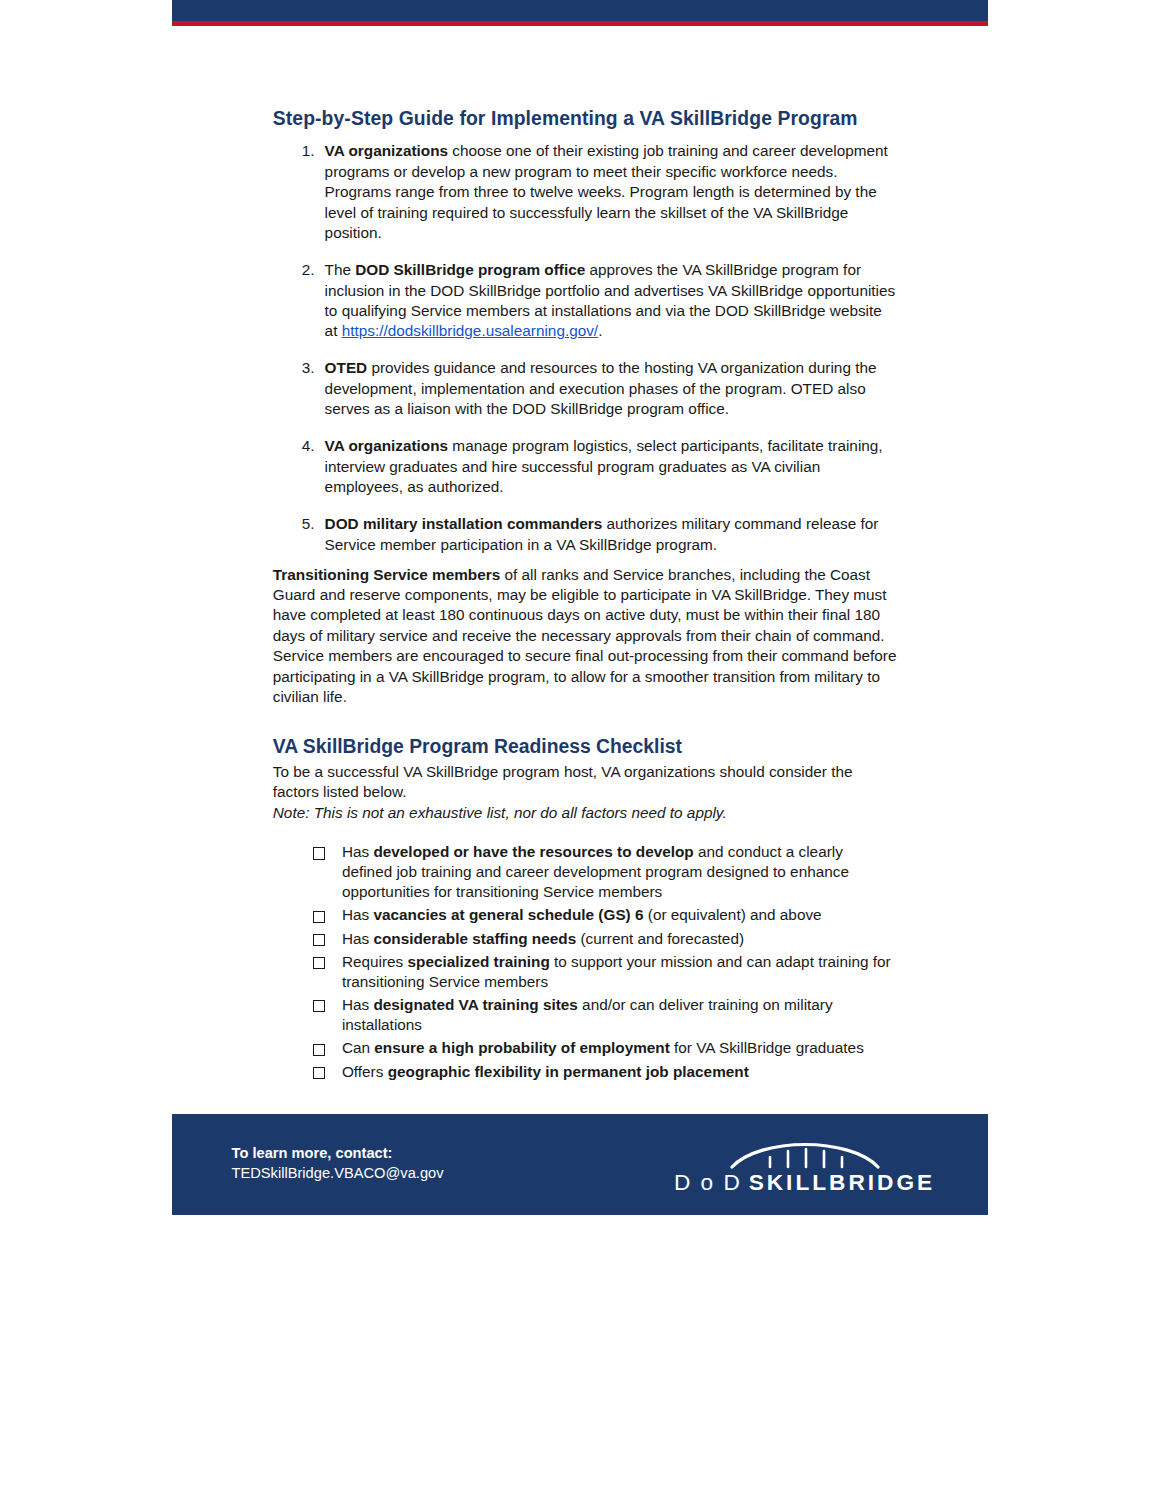Step-by-Step Guide for Implementing a VA SkillBridge Program
VA organizations choose one of their existing job training and career development programs or develop a new program to meet their specific workforce needs. Programs range from three to twelve weeks. Program length is determined by the level of training required to successfully learn the skillset of the VA SkillBridge position.
The DOD SkillBridge program office approves the VA SkillBridge program for inclusion in the DOD SkillBridge portfolio and advertises VA SkillBridge opportunities to qualifying Service members at installations and via the DOD SkillBridge website at https://dodskillbridge.usalearning.gov/.
OTED provides guidance and resources to the hosting VA organization during the development, implementation and execution phases of the program. OTED also serves as a liaison with the DOD SkillBridge program office.
VA organizations manage program logistics, select participants, facilitate training, interview graduates and hire successful program graduates as VA civilian employees, as authorized.
DOD military installation commanders authorizes military command release for Service member participation in a VA SkillBridge program.
Transitioning Service members of all ranks and Service branches, including the Coast Guard and reserve components, may be eligible to participate in VA SkillBridge. They must have completed at least 180 continuous days on active duty, must be within their final 180 days of military service and receive the necessary approvals from their chain of command. Service members are encouraged to secure final out-processing from their command before participating in a VA SkillBridge program, to allow for a smoother transition from military to civilian life.
VA SkillBridge Program Readiness Checklist
To be a successful VA SkillBridge program host, VA organizations should consider the factors listed below.
Note: This is not an exhaustive list, nor do all factors need to apply.
Has developed or have the resources to develop and conduct a clearly defined job training and career development program designed to enhance opportunities for transitioning Service members
Has vacancies at general schedule (GS) 6 (or equivalent) and above
Has considerable staffing needs (current and forecasted)
Requires specialized training to support your mission and can adapt training for transitioning Service members
Has designated VA training sites and/or can deliver training on military installations
Can ensure a high probability of employment for VA SkillBridge graduates
Offers geographic flexibility in permanent job placement
To learn more, contact:
TEDSkillBridge.VBACO@va.gov
D o D SKILLBRIDGE